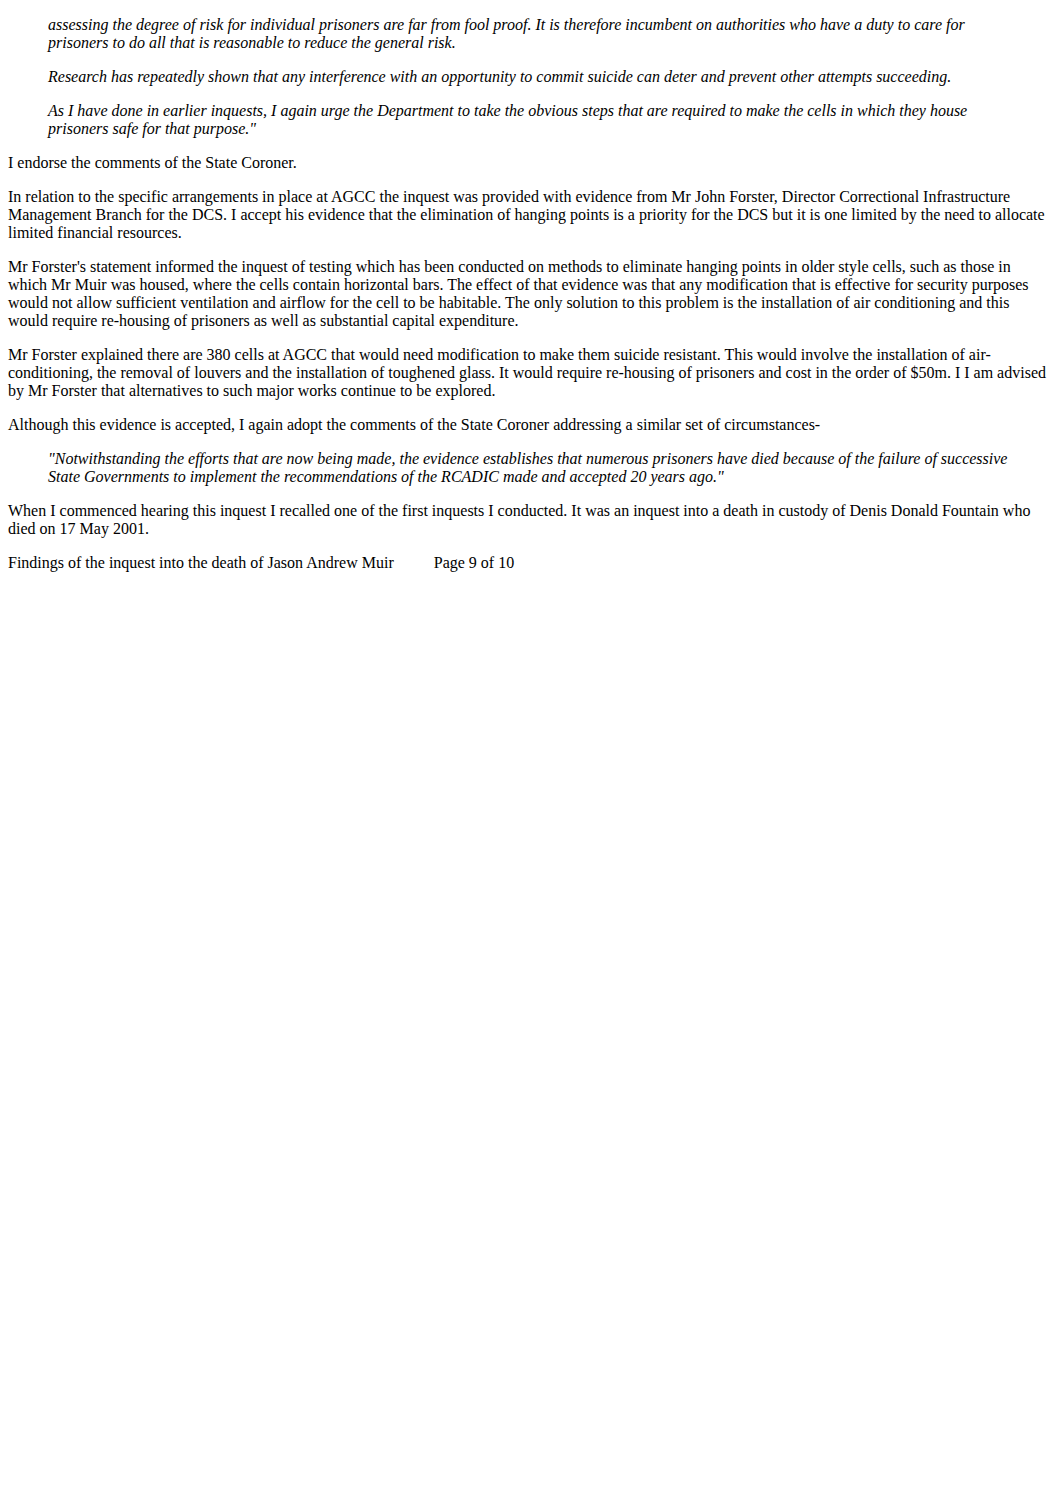assessing the degree of risk for individual prisoners are far from fool proof. It is therefore incumbent on authorities who have a duty to care for prisoners to do all that is reasonable to reduce the general risk.
Research has repeatedly shown that any interference with an opportunity to commit suicide can deter and prevent other attempts succeeding.
As I have done in earlier inquests, I again urge the Department to take the obvious steps that are required to make the cells in which they house prisoners safe for that purpose."
I endorse the comments of the State Coroner.
In relation to the specific arrangements in place at AGCC the inquest was provided with evidence from Mr John Forster, Director Correctional Infrastructure Management Branch for the DCS. I accept his evidence that the elimination of hanging points is a priority for the DCS but it is one limited by the need to allocate limited financial resources.
Mr Forster's statement informed the inquest of testing which has been conducted on methods to eliminate hanging points in older style cells, such as those in which Mr Muir was housed, where the cells contain horizontal bars. The effect of that evidence was that any modification that is effective for security purposes would not allow sufficient ventilation and airflow for the cell to be habitable. The only solution to this problem is the installation of air conditioning and this would require re-housing of prisoners as well as substantial capital expenditure.
Mr Forster explained there are 380 cells at AGCC that would need modification to make them suicide resistant. This would involve the installation of air-conditioning, the removal of louvers and the installation of toughened glass. It would require re-housing of prisoners and cost in the order of $50m. I I am advised by Mr Forster that alternatives to such major works continue to be explored.
Although this evidence is accepted, I again adopt the comments of the State Coroner addressing a similar set of circumstances-
"Notwithstanding the efforts that are now being made, the evidence establishes that numerous prisoners have died because of the failure of successive State Governments to implement the recommendations of the RCADIC made and accepted 20 years ago."
When I commenced hearing this inquest I recalled one of the first inquests I conducted. It was an inquest into a death in custody of Denis Donald Fountain who died on 17 May 2001.
Findings of the inquest into the death of Jason Andrew Muir Page 9 of 10